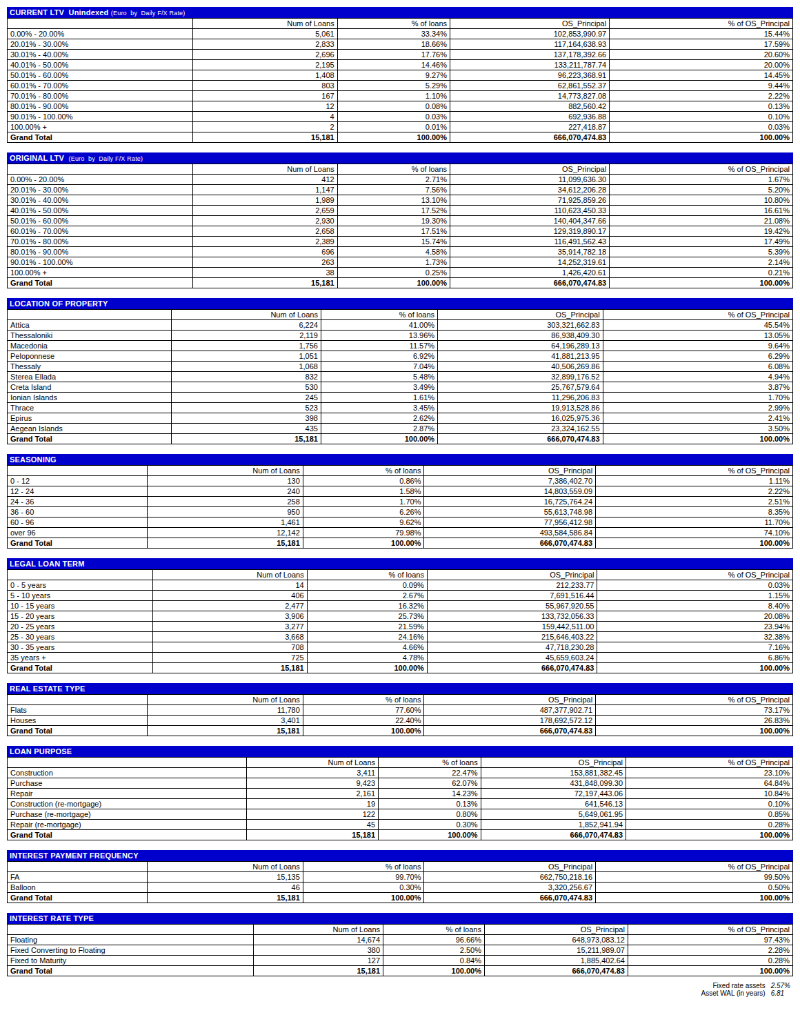CURRENT LTV Unindexed (Euro by Daily F/X Rate)
| | Num of Loans | % of loans | OS_Principal | % of OS_Principal |
| --- | --- | --- | --- | --- |
| 0.00% - 20.00% | 5,061 | 33.34% | 102,853,990.97 | 15.44% |
| 20.01% - 30.00% | 2,833 | 18.66% | 117,164,638.93 | 17.59% |
| 30.01% - 40.00% | 2,696 | 17.76% | 137,178,392.66 | 20.60% |
| 40.01% - 50.00% | 2,195 | 14.46% | 133,211,787.74 | 20.00% |
| 50.01% - 60.00% | 1,408 | 9.27% | 96,223,368.91 | 14.45% |
| 60.01% - 70.00% | 803 | 5.29% | 62,861,552.37 | 9.44% |
| 70.01% - 80.00% | 167 | 1.10% | 14,773,827.08 | 2.22% |
| 80.01% - 90.00% | 12 | 0.08% | 882,560.42 | 0.13% |
| 90.01% - 100.00% | 4 | 0.03% | 692,936.88 | 0.10% |
| 100.00% + | 2 | 0.01% | 227,418.87 | 0.03% |
| Grand Total | 15,181 | 100.00% | 666,070,474.83 | 100.00% |
ORIGINAL LTV (Euro by Daily F/X Rate)
| | Num of Loans | % of loans | OS_Principal | % of OS_Principal |
| --- | --- | --- | --- | --- |
| 0.00% - 20.00% | 412 | 2.71% | 11,099,636.30 | 1.67% |
| 20.01% - 30.00% | 1,147 | 7.56% | 34,612,206.28 | 5.20% |
| 30.01% - 40.00% | 1,989 | 13.10% | 71,925,859.26 | 10.80% |
| 40.01% - 50.00% | 2,659 | 17.52% | 110,623,450.33 | 16.61% |
| 50.01% - 60.00% | 2,930 | 19.30% | 140,404,347.66 | 21.08% |
| 60.01% - 70.00% | 2,658 | 17.51% | 129,319,890.17 | 19.42% |
| 70.01% - 80.00% | 2,389 | 15.74% | 116,491,562.43 | 17.49% |
| 80.01% - 90.00% | 696 | 4.58% | 35,914,782.18 | 5.39% |
| 90.01% - 100.00% | 263 | 1.73% | 14,252,319.61 | 2.14% |
| 100.00% + | 38 | 0.25% | 1,426,420.61 | 0.21% |
| Grand Total | 15,181 | 100.00% | 666,070,474.83 | 100.00% |
LOCATION OF PROPERTY
| | Num of Loans | % of loans | OS_Principal | % of OS_Principal |
| --- | --- | --- | --- | --- |
| Attica | 6,224 | 41.00% | 303,321,662.83 | 45.54% |
| Thessaloniki | 2,119 | 13.96% | 86,938,409.30 | 13.05% |
| Macedonia | 1,756 | 11.57% | 64,196,289.13 | 9.64% |
| Peloponnese | 1,051 | 6.92% | 41,881,213.95 | 6.29% |
| Thessaly | 1,068 | 7.04% | 40,506,269.86 | 6.08% |
| Sterea Ellada | 832 | 5.48% | 32,899,176.52 | 4.94% |
| Creta Island | 530 | 3.49% | 25,767,579.64 | 3.87% |
| Ionian Islands | 245 | 1.61% | 11,296,206.83 | 1.70% |
| Thrace | 523 | 3.45% | 19,913,528.86 | 2.99% |
| Epirus | 398 | 2.62% | 16,025,975.36 | 2.41% |
| Aegean Islands | 435 | 2.87% | 23,324,162.55 | 3.50% |
| Grand Total | 15,181 | 100.00% | 666,070,474.83 | 100.00% |
SEASONING
| | Num of Loans | % of loans | OS_Principal | % of OS_Principal |
| --- | --- | --- | --- | --- |
| 0 - 12 | 130 | 0.86% | 7,386,402.70 | 1.11% |
| 12 - 24 | 240 | 1.58% | 14,803,559.09 | 2.22% |
| 24 - 36 | 258 | 1.70% | 16,725,764.24 | 2.51% |
| 36 - 60 | 950 | 6.26% | 55,613,748.98 | 8.35% |
| 60 - 96 | 1,461 | 9.62% | 77,956,412.98 | 11.70% |
| over 96 | 12,142 | 79.98% | 493,584,586.84 | 74.10% |
| Grand Total | 15,181 | 100.00% | 666,070,474.83 | 100.00% |
LEGAL LOAN TERM
| | Num of Loans | % of loans | OS_Principal | % of OS_Principal |
| --- | --- | --- | --- | --- |
| 0 - 5 years | 14 | 0.09% | 212,233.77 | 0.03% |
| 5 - 10 years | 406 | 2.67% | 7,691,516.44 | 1.15% |
| 10 - 15 years | 2,477 | 16.32% | 55,967,920.55 | 8.40% |
| 15 - 20 years | 3,906 | 25.73% | 133,732,056.33 | 20.08% |
| 20 - 25 years | 3,277 | 21.59% | 159,442,511.00 | 23.94% |
| 25 - 30 years | 3,668 | 24.16% | 215,646,403.22 | 32.38% |
| 30 - 35 years | 708 | 4.66% | 47,718,230.28 | 7.16% |
| 35 years + | 725 | 4.78% | 45,659,603.24 | 6.86% |
| Grand Total | 15,181 | 100.00% | 666,070,474.83 | 100.00% |
REAL ESTATE TYPE
| | Num of Loans | % of loans | OS_Principal | % of OS_Principal |
| --- | --- | --- | --- | --- |
| Flats | 11,780 | 77.60% | 487,377,902.71 | 73.17% |
| Houses | 3,401 | 22.40% | 178,692,572.12 | 26.83% |
| Grand Total | 15,181 | 100.00% | 666,070,474.83 | 100.00% |
LOAN PURPOSE
| | Num of Loans | % of loans | OS_Principal | % of OS_Principal |
| --- | --- | --- | --- | --- |
| Construction | 3,411 | 22.47% | 153,881,382.45 | 23.10% |
| Purchase | 9,423 | 62.07% | 431,848,099.30 | 64.84% |
| Repair | 2,161 | 14.23% | 72,197,443.06 | 10.84% |
| Construction (re-mortgage) | 19 | 0.13% | 641,546.13 | 0.10% |
| Purchase (re-mortgage) | 122 | 0.80% | 5,649,061.95 | 0.85% |
| Repair (re-mortgage) | 45 | 0.30% | 1,852,941.94 | 0.28% |
| Grand Total | 15,181 | 100.00% | 666,070,474.83 | 100.00% |
INTEREST PAYMENT FREQUENCY
| | Num of Loans | % of loans | OS_Principal | % of OS_Principal |
| --- | --- | --- | --- | --- |
| FA | 15,135 | 99.70% | 662,750,218.16 | 99.50% |
| Balloon | 46 | 0.30% | 3,320,256.67 | 0.50% |
| Grand Total | 15,181 | 100.00% | 666,070,474.83 | 100.00% |
INTEREST RATE TYPE
| | Num of Loans | % of loans | OS_Principal | % of OS_Principal |
| --- | --- | --- | --- | --- |
| Floating | 14,674 | 96.66% | 648,973,083.12 | 97.43% |
| Fixed Converting to Floating | 380 | 2.50% | 15,211,989.07 | 2.28% |
| Fixed to Maturity | 127 | 0.84% | 1,885,402.64 | 0.28% |
| Grand Total | 15,181 | 100.00% | 666,070,474.83 | 100.00% |
| Fixed rate assets | 2.57% |
| Asset WAL (in years) | 6.81 |